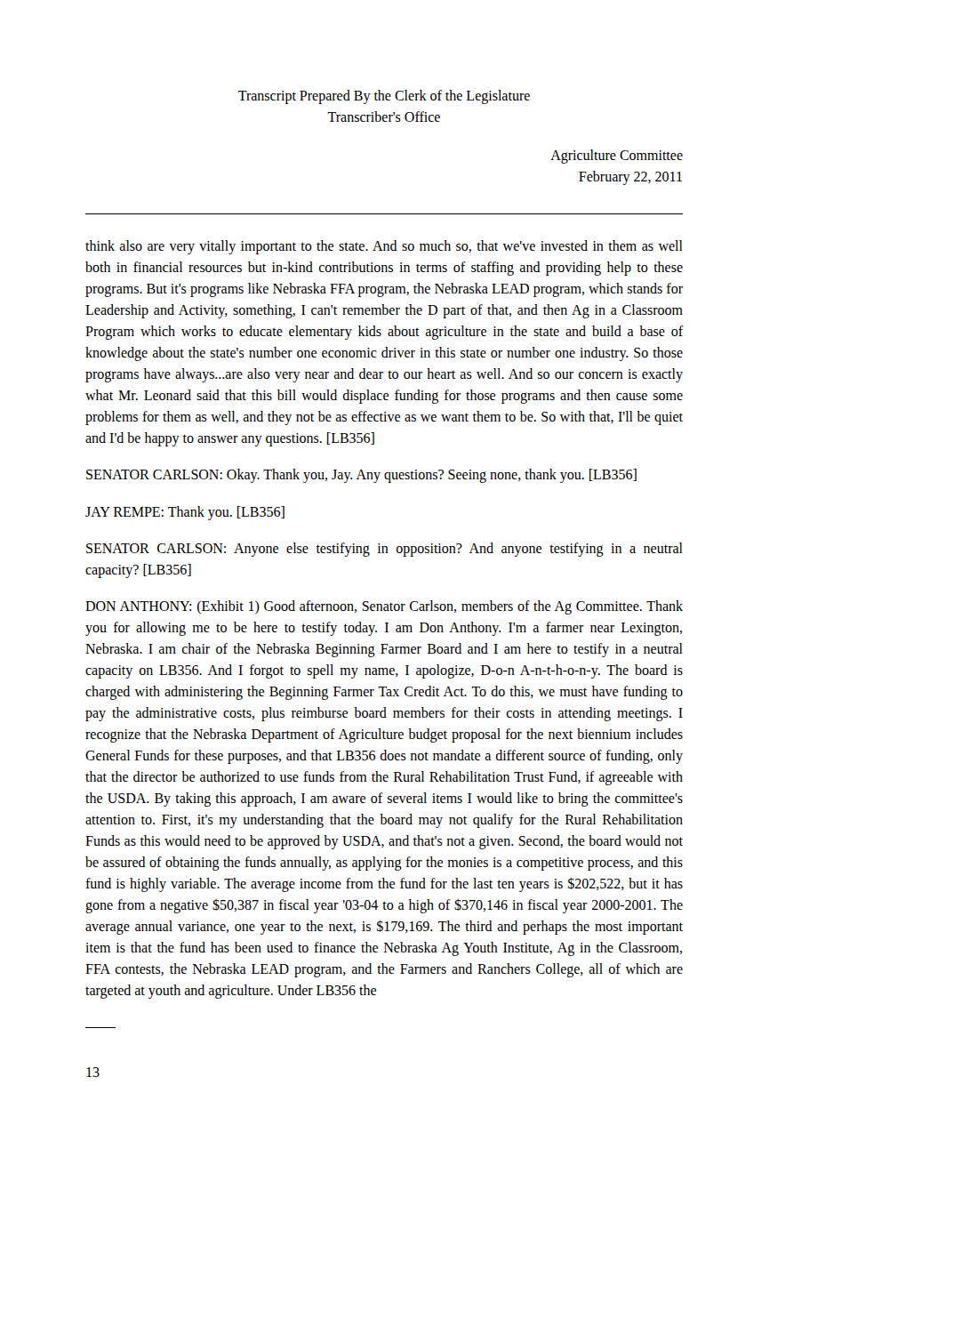Transcript Prepared By the Clerk of the Legislature
Transcriber's Office
Agriculture Committee
February 22, 2011
think also are very vitally important to the state. And so much so, that we've invested in them as well both in financial resources but in-kind contributions in terms of staffing and providing help to these programs. But it's programs like Nebraska FFA program, the Nebraska LEAD program, which stands for Leadership and Activity, something, I can't remember the D part of that, and then Ag in a Classroom Program which works to educate elementary kids about agriculture in the state and build a base of knowledge about the state's number one economic driver in this state or number one industry. So those programs have always...are also very near and dear to our heart as well. And so our concern is exactly what Mr. Leonard said that this bill would displace funding for those programs and then cause some problems for them as well, and they not be as effective as we want them to be. So with that, I'll be quiet and I'd be happy to answer any questions. [LB356]
SENATOR CARLSON: Okay. Thank you, Jay. Any questions? Seeing none, thank you. [LB356]
JAY REMPE: Thank you. [LB356]
SENATOR CARLSON: Anyone else testifying in opposition? And anyone testifying in a neutral capacity? [LB356]
DON ANTHONY: (Exhibit 1) Good afternoon, Senator Carlson, members of the Ag Committee. Thank you for allowing me to be here to testify today. I am Don Anthony. I'm a farmer near Lexington, Nebraska. I am chair of the Nebraska Beginning Farmer Board and I am here to testify in a neutral capacity on LB356. And I forgot to spell my name, I apologize, D-o-n A-n-t-h-o-n-y. The board is charged with administering the Beginning Farmer Tax Credit Act. To do this, we must have funding to pay the administrative costs, plus reimburse board members for their costs in attending meetings. I recognize that the Nebraska Department of Agriculture budget proposal for the next biennium includes General Funds for these purposes, and that LB356 does not mandate a different source of funding, only that the director be authorized to use funds from the Rural Rehabilitation Trust Fund, if agreeable with the USDA. By taking this approach, I am aware of several items I would like to bring the committee's attention to. First, it's my understanding that the board may not qualify for the Rural Rehabilitation Funds as this would need to be approved by USDA, and that's not a given. Second, the board would not be assured of obtaining the funds annually, as applying for the monies is a competitive process, and this fund is highly variable. The average income from the fund for the last ten years is $202,522, but it has gone from a negative $50,387 in fiscal year '03-04 to a high of $370,146 in fiscal year 2000-2001. The average annual variance, one year to the next, is $179,169. The third and perhaps the most important item is that the fund has been used to finance the Nebraska Ag Youth Institute, Ag in the Classroom, FFA contests, the Nebraska LEAD program, and the Farmers and Ranchers College, all of which are targeted at youth and agriculture. Under LB356 the
13